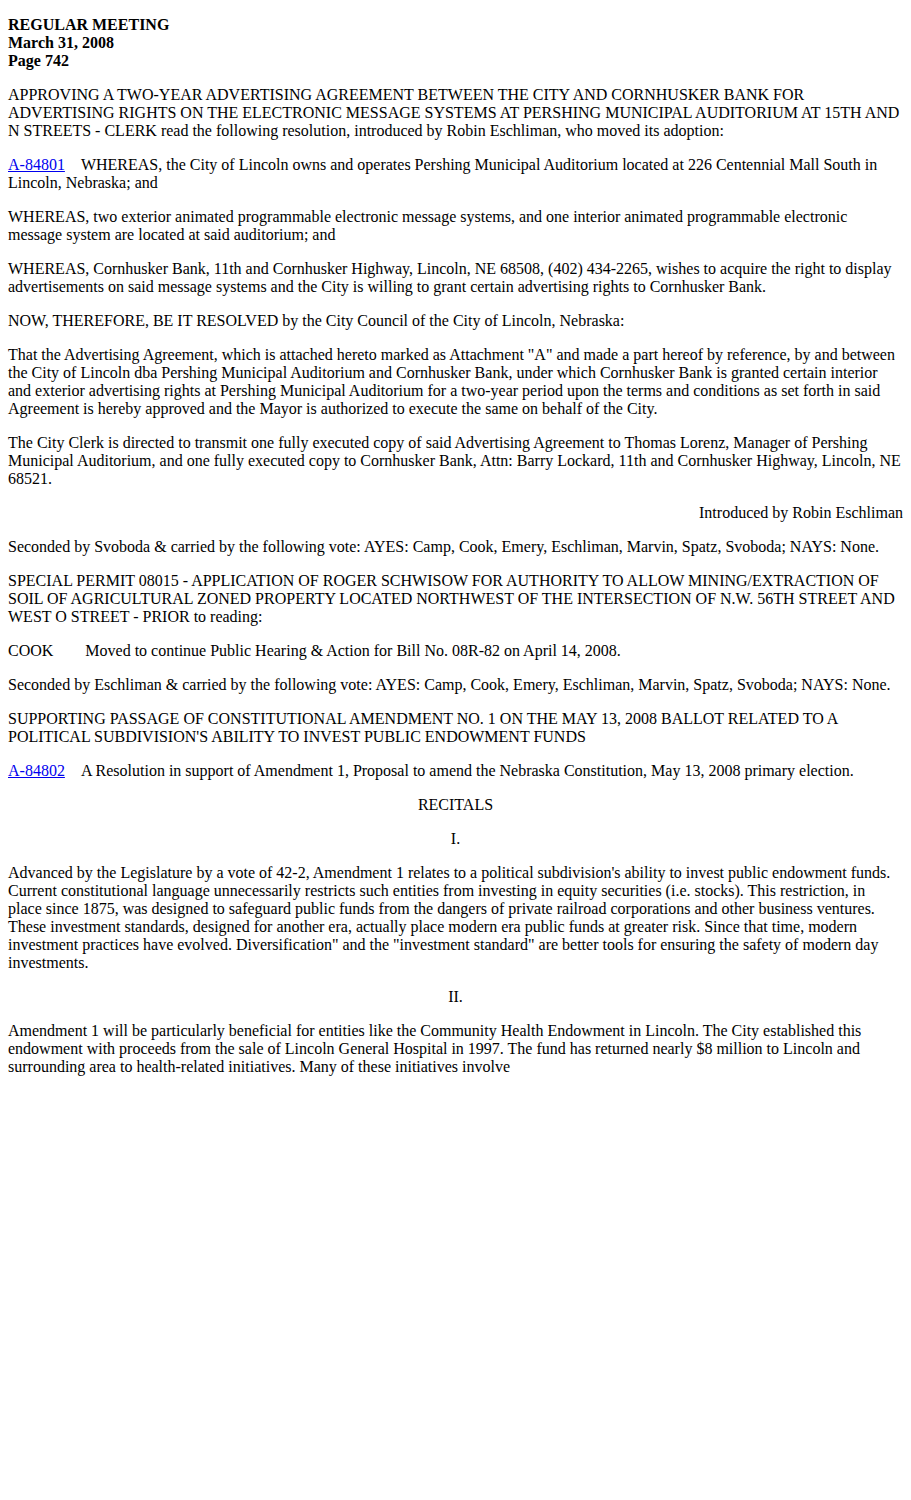REGULAR MEETING
March 31, 2008
Page 742
APPROVING A TWO-YEAR ADVERTISING AGREEMENT BETWEEN THE CITY AND CORNHUSKER BANK FOR ADVERTISING RIGHTS ON THE ELECTRONIC MESSAGE SYSTEMS AT PERSHING MUNICIPAL AUDITORIUM AT 15TH AND N STREETS - CLERK read the following resolution, introduced by Robin Eschliman, who moved its adoption:
A-84801 WHEREAS, the City of Lincoln owns and operates Pershing Municipal Auditorium located at 226 Centennial Mall South in Lincoln, Nebraska; and
WHEREAS, two exterior animated programmable electronic message systems, and one interior animated programmable electronic message system are located at said auditorium; and
WHEREAS, Cornhusker Bank, 11th and Cornhusker Highway, Lincoln, NE 68508, (402) 434-2265, wishes to acquire the right to display advertisements on said message systems and the City is willing to grant certain advertising rights to Cornhusker Bank.
NOW, THEREFORE, BE IT RESOLVED by the City Council of the City of Lincoln, Nebraska:
That the Advertising Agreement, which is attached hereto marked as Attachment "A" and made a part hereof by reference, by and between the City of Lincoln dba Pershing Municipal Auditorium and Cornhusker Bank, under which Cornhusker Bank is granted certain interior and exterior advertising rights at Pershing Municipal Auditorium for a two-year period upon the terms and conditions as set forth in said Agreement is hereby approved and the Mayor is authorized to execute the same on behalf of the City.
The City Clerk is directed to transmit one fully executed copy of said Advertising Agreement to Thomas Lorenz, Manager of Pershing Municipal Auditorium, and one fully executed copy to Cornhusker Bank, Attn: Barry Lockard, 11th and Cornhusker Highway, Lincoln, NE 68521.
Introduced by Robin Eschliman
Seconded by Svoboda & carried by the following vote: AYES: Camp, Cook, Emery, Eschliman, Marvin, Spatz, Svoboda; NAYS: None.
SPECIAL PERMIT 08015 - APPLICATION OF ROGER SCHWISOW FOR AUTHORITY TO ALLOW MINING/EXTRACTION OF SOIL OF AGRICULTURAL ZONED PROPERTY LOCATED NORTHWEST OF THE INTERSECTION OF N.W. 56TH STREET AND WEST O STREET - PRIOR to reading:
COOK Moved to continue Public Hearing & Action for Bill No. 08R-82 on April 14, 2008.
Seconded by Eschliman & carried by the following vote: AYES: Camp, Cook, Emery, Eschliman, Marvin, Spatz, Svoboda; NAYS: None.
SUPPORTING PASSAGE OF CONSTITUTIONAL AMENDMENT NO. 1 ON THE MAY 13, 2008 BALLOT RELATED TO A POLITICAL SUBDIVISION'S ABILITY TO INVEST PUBLIC ENDOWMENT FUNDS
A-84802 A Resolution in support of Amendment 1, Proposal to amend the Nebraska Constitution, May 13, 2008 primary election.
RECITALS
I.
Advanced by the Legislature by a vote of 42-2, Amendment 1 relates to a political subdivision's ability to invest public endowment funds. Current constitutional language unnecessarily restricts such entities from investing in equity securities (i.e. stocks). This restriction, in place since 1875, was designed to safeguard public funds from the dangers of private railroad corporations and other business ventures. These investment standards, designed for another era, actually place modern era public funds at greater risk. Since that time, modern investment practices have evolved. Diversification" and the "investment standard" are better tools for ensuring the safety of modern day investments.
II.
Amendment 1 will be particularly beneficial for entities like the Community Health Endowment in Lincoln. The City established this endowment with proceeds from the sale of Lincoln General Hospital in 1997. The fund has returned nearly $8 million to Lincoln and surrounding area to health-related initiatives. Many of these initiatives involve